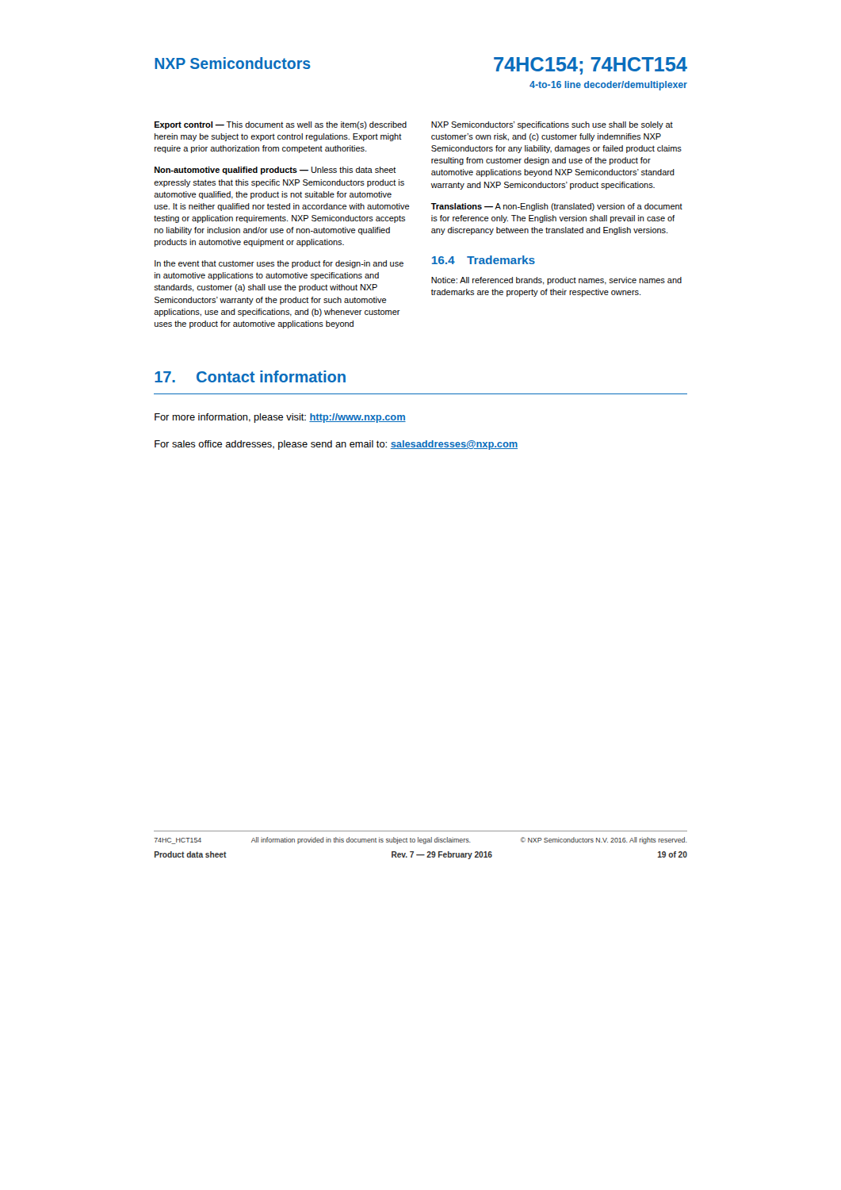NXP Semiconductors
74HC154; 74HCT154
4-to-16 line decoder/demultiplexer
Export control — This document as well as the item(s) described herein may be subject to export control regulations. Export might require a prior authorization from competent authorities.
Non-automotive qualified products — Unless this data sheet expressly states that this specific NXP Semiconductors product is automotive qualified, the product is not suitable for automotive use. It is neither qualified nor tested in accordance with automotive testing or application requirements. NXP Semiconductors accepts no liability for inclusion and/or use of non-automotive qualified products in automotive equipment or applications.
In the event that customer uses the product for design-in and use in automotive applications to automotive specifications and standards, customer (a) shall use the product without NXP Semiconductors’ warranty of the product for such automotive applications, use and specifications, and (b) whenever customer uses the product for automotive applications beyond
NXP Semiconductors’ specifications such use shall be solely at customer’s own risk, and (c) customer fully indemnifies NXP Semiconductors for any liability, damages or failed product claims resulting from customer design and use of the product for automotive applications beyond NXP Semiconductors’ standard warranty and NXP Semiconductors’ product specifications.
Translations — A non-English (translated) version of a document is for reference only. The English version shall prevail in case of any discrepancy between the translated and English versions.
16.4 Trademarks
Notice: All referenced brands, product names, service names and trademarks are the property of their respective owners.
17. Contact information
For more information, please visit: http://www.nxp.com
For sales office addresses, please send an email to: salesaddresses@nxp.com
74HC_HCT154
All information provided in this document is subject to legal disclaimers.
© NXP Semiconductors N.V. 2016. All rights reserved.
Product data sheet
Rev. 7 — 29 February 2016
19 of 20